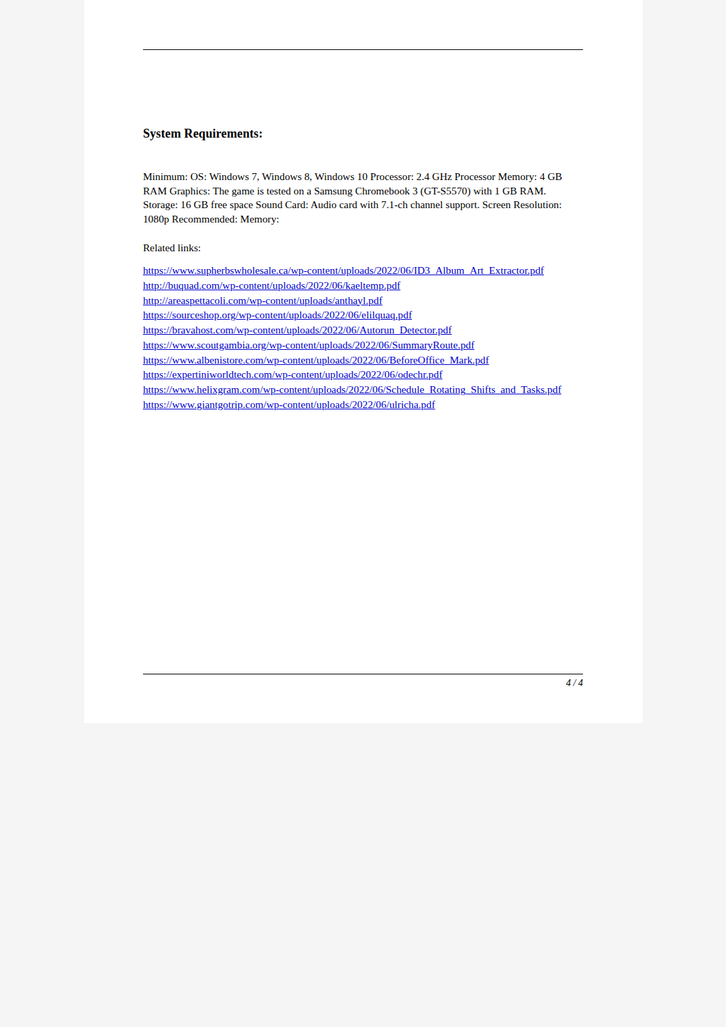System Requirements:
Minimum: OS: Windows 7, Windows 8, Windows 10 Processor: 2.4 GHz Processor Memory: 4 GB RAM Graphics: The game is tested on a Samsung Chromebook 3 (GT-S5570) with 1 GB RAM. Storage: 16 GB free space Sound Card: Audio card with 7.1-ch channel support. Screen Resolution: 1080p Recommended: Memory:
Related links:
https://www.supherbswholesale.ca/wp-content/uploads/2022/06/ID3_Album_Art_Extractor.pdf
http://buquad.com/wp-content/uploads/2022/06/kaeltemp.pdf
http://areaspettacoli.com/wp-content/uploads/anthayl.pdf
https://sourceshop.org/wp-content/uploads/2022/06/elilquaq.pdf
https://bravahost.com/wp-content/uploads/2022/06/Autorun_Detector.pdf
https://www.scoutgambia.org/wp-content/uploads/2022/06/SummaryRoute.pdf
https://www.albenistore.com/wp-content/uploads/2022/06/BeforeOffice_Mark.pdf
https://expertiniworldtech.com/wp-content/uploads/2022/06/odechr.pdf
https://www.helixgram.com/wp-content/uploads/2022/06/Schedule_Rotating_Shifts_and_Tasks.pdf
https://www.giantgotrip.com/wp-content/uploads/2022/06/ulricha.pdf
4 / 4